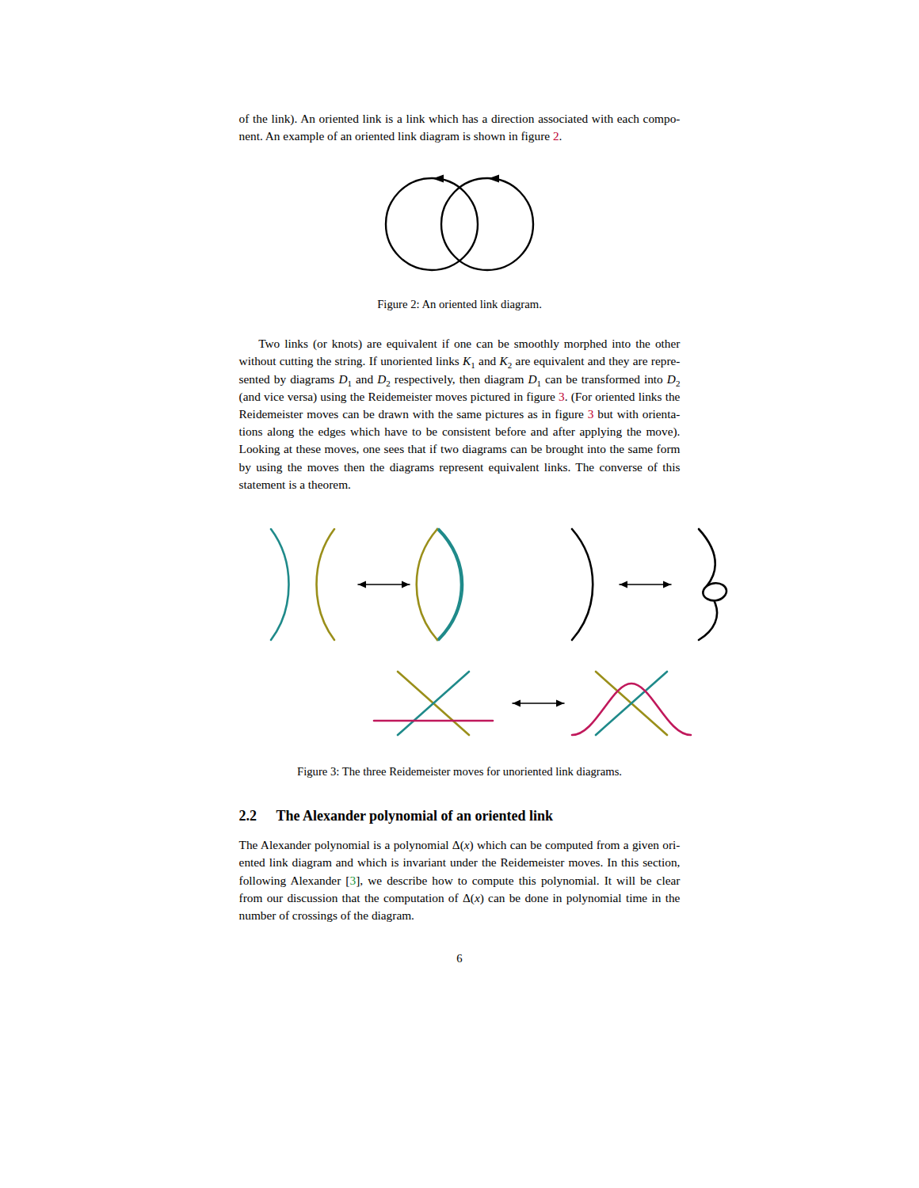of the link). An oriented link is a link which has a direction associated with each component. An example of an oriented link diagram is shown in figure 2.
Figure 2: An oriented link diagram.
Two links (or knots) are equivalent if one can be smoothly morphed into the other without cutting the string. If unoriented links K1 and K2 are equivalent and they are represented by diagrams D1 and D2 respectively, then diagram D1 can be transformed into D2 (and vice versa) using the Reidemeister moves pictured in figure 3. (For oriented links the Reidemeister moves can be drawn with the same pictures as in figure 3 but with orientations along the edges which have to be consistent before and after applying the move). Looking at these moves, one sees that if two diagrams can be brought into the same form by using the moves then the diagrams represent equivalent links. The converse of this statement is a theorem.
Figure 3: The three Reidemeister moves for unoriented link diagrams.
2.2 The Alexander polynomial of an oriented link
The Alexander polynomial is a polynomial Δ(x) which can be computed from a given oriented link diagram and which is invariant under the Reidemeister moves. In this section, following Alexander [3], we describe how to compute this polynomial. It will be clear from our discussion that the computation of Δ(x) can be done in polynomial time in the number of crossings of the diagram.
6